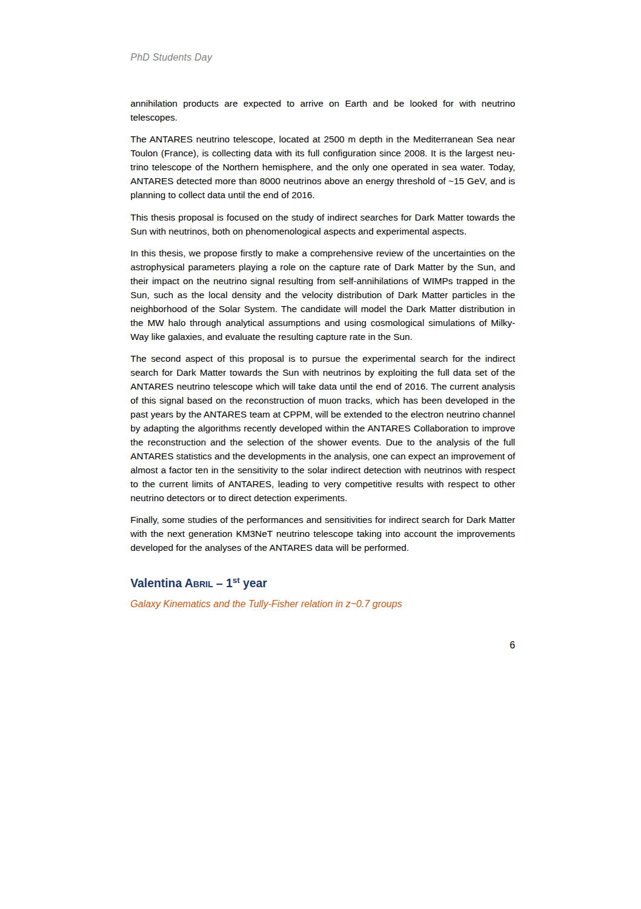PhD Students Day
annihilation products are expected to arrive on Earth and be looked for with neutrino telescopes.
The ANTARES neutrino telescope, located at 2500 m depth in the Mediterranean Sea near Toulon (France), is collecting data with its full configuration since 2008. It is the largest neutrino telescope of the Northern hemisphere, and the only one operated in sea water. Today, ANTARES detected more than 8000 neutrinos above an energy threshold of ~15 GeV, and is planning to collect data until the end of 2016.
This thesis proposal is focused on the study of indirect searches for Dark Matter towards the Sun with neutrinos, both on phenomenological aspects and experimental aspects.
In this thesis, we propose firstly to make a comprehensive review of the uncertainties on the astrophysical parameters playing a role on the capture rate of Dark Matter by the Sun, and their impact on the neutrino signal resulting from self-annihilations of WIMPs trapped in the Sun, such as the local density and the velocity distribution of Dark Matter particles in the neighborhood of the Solar System. The candidate will model the Dark Matter distribution in the MW halo through analytical assumptions and using cosmological simulations of Milky-Way like galaxies, and evaluate the resulting capture rate in the Sun.
The second aspect of this proposal is to pursue the experimental search for the indirect search for Dark Matter towards the Sun with neutrinos by exploiting the full data set of the ANTARES neutrino telescope which will take data until the end of 2016. The current analysis of this signal based on the reconstruction of muon tracks, which has been developed in the past years by the ANTARES team at CPPM, will be extended to the electron neutrino channel by adapting the algorithms recently developed within the ANTARES Collaboration to improve the reconstruction and the selection of the shower events. Due to the analysis of the full ANTARES statistics and the developments in the analysis, one can expect an improvement of almost a factor ten in the sensitivity to the solar indirect detection with neutrinos with respect to the current limits of ANTARES, leading to very competitive results with respect to other neutrino detectors or to direct detection experiments.
Finally, some studies of the performances and sensitivities for indirect search for Dark Matter with the next generation KM3NeT neutrino telescope taking into account the improvements developed for the analyses of the ANTARES data will be performed.
Valentina ABRIL – 1st year
Galaxy Kinematics and the Tully-Fisher relation in z~0.7 groups
6